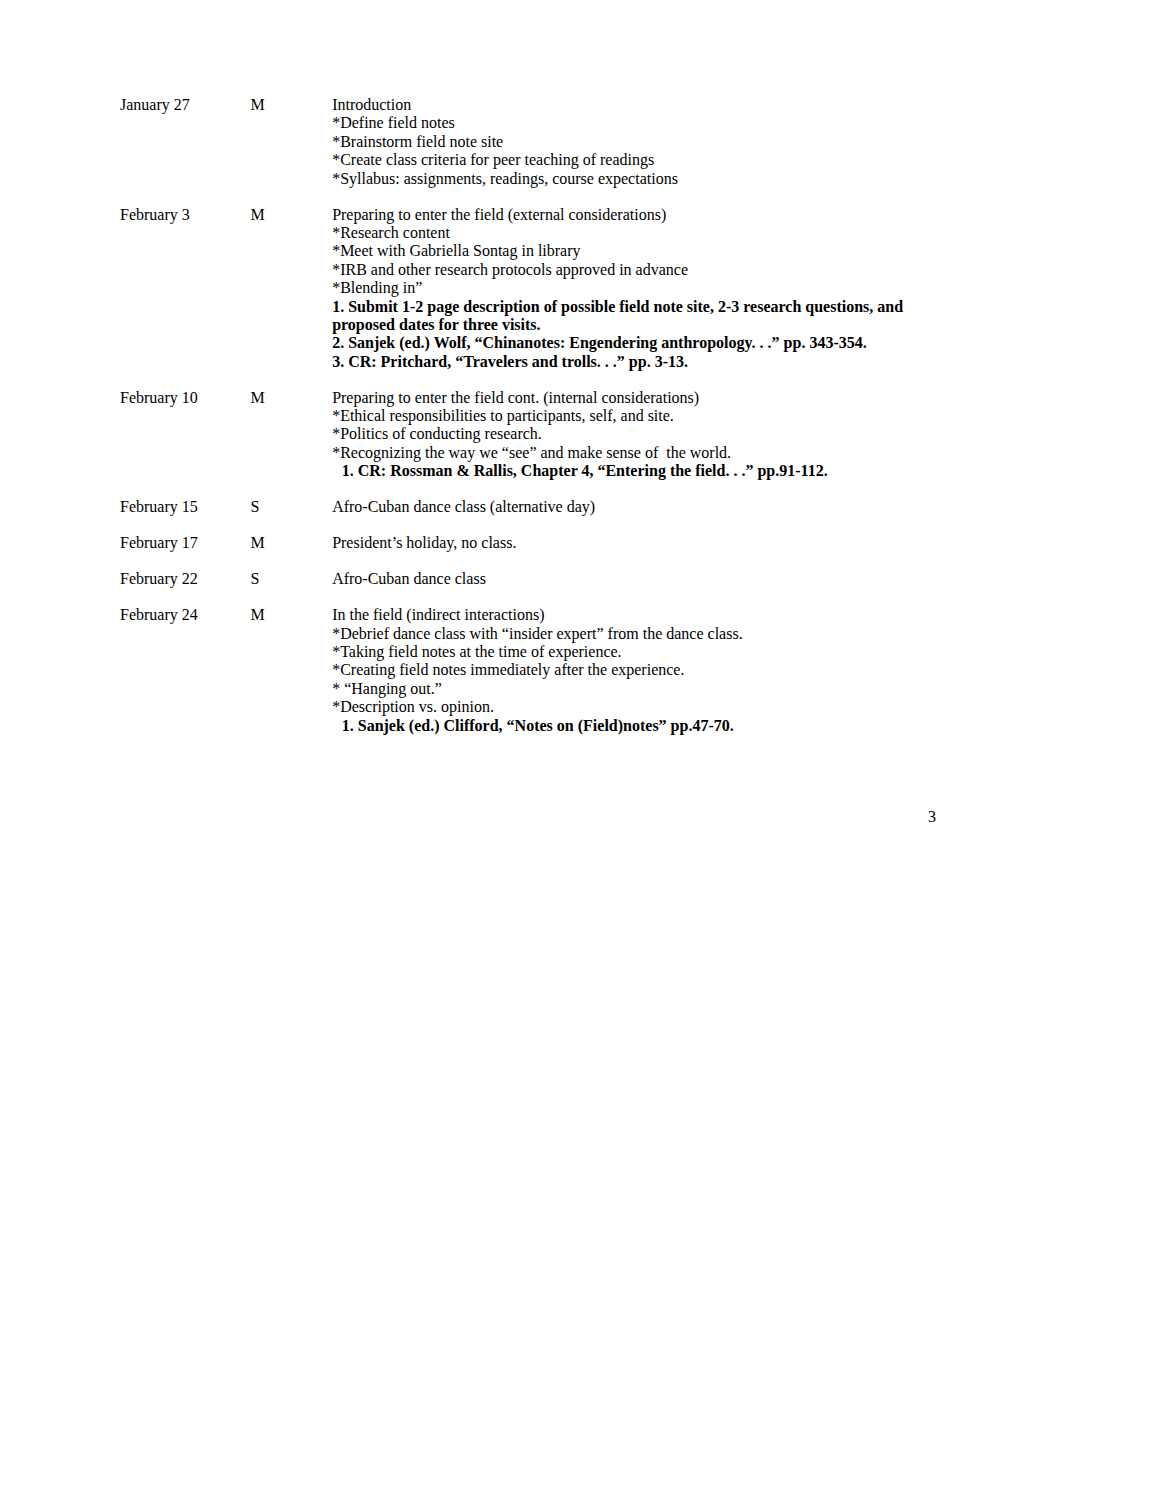| January 27 | M | Introduction *Define field notes *Brainstorm field note site *Create class criteria for peer teaching of readings *Syllabus: assignments, readings, course expectations |
| February 3 | M | Preparing to enter the field (external considerations) *Research content *Meet with Gabriella Sontag in library *IRB and other research protocols approved in advance *Blending in” 1. Submit 1-2 page description of possible field note site, 2-3 research questions, and proposed dates for three visits. 2. Sanjek (ed.) Wolf, “Chinanotes: Engendering anthropology. . .” pp. 343-354. 3. CR: Pritchard, “Travelers and trolls. . .” pp. 3-13. |
| February 10 | M | Preparing to enter the field cont. (internal considerations) *Ethical responsibilities to participants, self, and site. *Politics of conducting research. *Recognizing the way we “see” and make sense of the world. CR: Rossman & Rallis, Chapter 4, “Entering the field. . .” pp.91-112. |
| February 15 | S | Afro-Cuban dance class (alternative day) |
| February 17 | M | President’s holiday, no class. |
| February 22 | S | Afro-Cuban dance class |
| February 24 | M | In the field (indirect interactions) *Debrief dance class with “insider expert” from the dance class. *Taking field notes at the time of experience. *Creating field notes immediately after the experience. * “Hanging out.” *Description vs. opinion. Sanjek (ed.) Clifford, “Notes on (Field)notes” pp.47-70. |
3